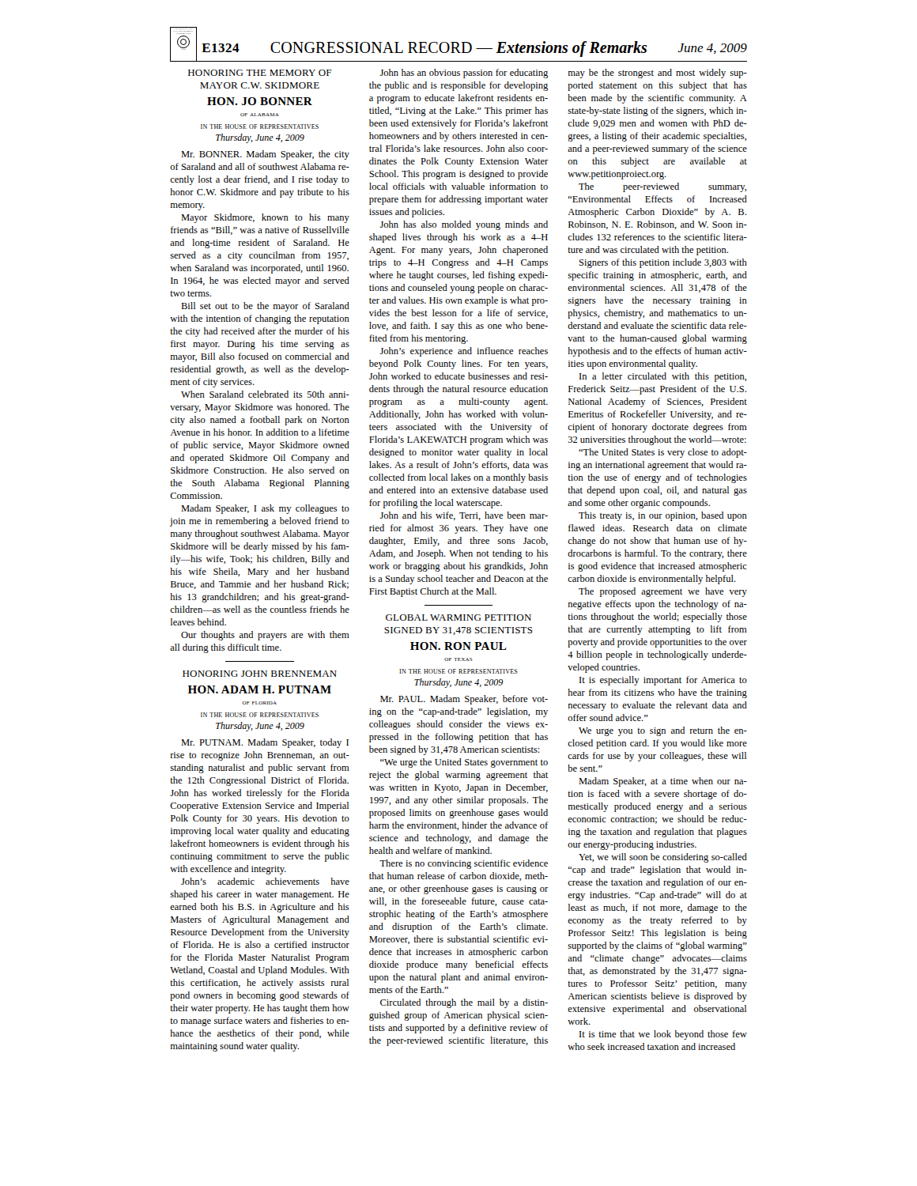AUTHENTICATED
U.S. GOVERNMENT
INFORMATION
GPO
E1324
CONGRESSIONAL RECORD — Extensions of Remarks
June 4, 2009
HONORING THE MEMORY OF
MAYOR C.W. SKIDMORE
HON. JO BONNER
of alabama
in the house of representatives
Thursday, June 4, 2009
Mr. BONNER. Madam Speaker, the city of Saraland and all of southwest Alabama recently lost a dear friend, and I rise today to honor C.W. Skidmore and pay tribute to his memory.
Mayor Skidmore, known to his many friends as “Bill,” was a native of Russellville and long-time resident of Saraland. He served as a city councilman from 1957, when Saraland was incorporated, until 1960. In 1964, he was elected mayor and served two terms.
Bill set out to be the mayor of Saraland with the intention of changing the reputation the city had received after the murder of his first mayor. During his time serving as mayor, Bill also focused on commercial and residential growth, as well as the development of city services.
When Saraland celebrated its 50th anniversary, Mayor Skidmore was honored. The city also named a football park on Norton Avenue in his honor. In addition to a lifetime of public service, Mayor Skidmore owned and operated Skidmore Oil Company and Skidmore Construction. He also served on the South Alabama Regional Planning Commission.
Madam Speaker, I ask my colleagues to join me in remembering a beloved friend to many throughout southwest Alabama. Mayor Skidmore will be dearly missed by his family—his wife, Took; his children, Billy and his wife Sheila, Mary and her husband Bruce, and Tammie and her husband Rick; his 13 grandchildren; and his great-grandchildren—as well as the countless friends he leaves behind.
Our thoughts and prayers are with them all during this difficult time.
HONORING JOHN BRENNEMAN
HON. ADAM H. PUTNAM
of florida
in the house of representatives
Thursday, June 4, 2009
Mr. PUTNAM. Madam Speaker, today I rise to recognize John Brenneman, an outstanding naturalist and public servant from the 12th Congressional District of Florida. John has worked tirelessly for the Florida Cooperative Extension Service and Imperial Polk County for 30 years. His devotion to improving local water quality and educating lakefront homeowners is evident through his continuing commitment to serve the public with excellence and integrity.
John’s academic achievements have shaped his career in water management. He earned both his B.S. in Agriculture and his Masters of Agricultural Management and Resource Development from the University of Florida. He is also a certified instructor for the Florida Master Naturalist Program Wetland, Coastal and Upland Modules. With this certification, he actively assists rural pond owners in becoming good stewards of their water property. He has taught them how to manage surface waters and fisheries to enhance the aesthetics of their pond, while maintaining sound water quality.
John has an obvious passion for educating the public and is responsible for developing a program to educate lakefront residents entitled, “Living at the Lake.” This primer has been used extensively for Florida’s lakefront homeowners and by others interested in central Florida’s lake resources. John also coordinates the Polk County Extension Water School. This program is designed to provide local officials with valuable information to prepare them for addressing important water issues and policies.
John has also molded young minds and shaped lives through his work as a 4–H Agent. For many years, John chaperoned trips to 4–H Congress and 4–H Camps where he taught courses, led fishing expeditions and counseled young people on character and values. His own example is what provides the best lesson for a life of service, love, and faith. I say this as one who benefited from his mentoring.
John’s experience and influence reaches beyond Polk County lines. For ten years, John worked to educate businesses and residents through the natural resource education program as a multi-county agent. Additionally, John has worked with volunteers associated with the University of Florida’s LAKEWATCH program which was designed to monitor water quality in local lakes. As a result of John’s efforts, data was collected from local lakes on a monthly basis and entered into an extensive database used for profiling the local waterscape.
John and his wife, Terri, have been married for almost 36 years. They have one daughter, Emily, and three sons Jacob, Adam, and Joseph. When not tending to his work or bragging about his grandkids, John is a Sunday school teacher and Deacon at the First Baptist Church at the Mall.
GLOBAL WARMING PETITION
SIGNED BY 31,478 SCIENTISTS
HON. RON PAUL
of texas
in the house of representatives
Thursday, June 4, 2009
Mr. PAUL. Madam Speaker, before voting on the “cap-and-trade” legislation, my colleagues should consider the views expressed in the following petition that has been signed by 31,478 American scientists:
“We urge the United States government to reject the global warming agreement that was written in Kyoto, Japan in December, 1997, and any other similar proposals. The proposed limits on greenhouse gases would harm the environment, hinder the advance of science and technology, and damage the health and welfare of mankind.
There is no convincing scientific evidence that human release of carbon dioxide, methane, or other greenhouse gases is causing or will, in the foreseeable future, cause catastrophic heating of the Earth’s atmosphere and disruption of the Earth’s climate. Moreover, there is substantial scientific evidence that increases in atmospheric carbon dioxide produce many beneficial effects upon the natural plant and animal environments of the Earth.”
Circulated through the mail by a distinguished group of American physical scientists and supported by a definitive review of the peer-reviewed scientific literature, this may be the strongest and most widely supported statement on this subject that has been made by the scientific community. A state-by-state listing of the signers, which include 9,029 men and women with PhD degrees, a listing of their academic specialties, and a peer-reviewed summary of the science on this subject are available at www.petitionproiect.org.
The peer-reviewed summary, “Environmental Effects of Increased Atmospheric Carbon Dioxide” by A. B. Robinson, N. E. Robinson, and W. Soon includes 132 references to the scientific literature and was circulated with the petition.
Signers of this petition include 3,803 with specific training in atmospheric, earth, and environmental sciences. All 31,478 of the signers have the necessary training in physics, chemistry, and mathematics to understand and evaluate the scientific data relevant to the human-caused global warming hypothesis and to the effects of human activities upon environmental quality.
In a letter circulated with this petition, Frederick Seitz—past President of the U.S. National Academy of Sciences, President Emeritus of Rockefeller University, and recipient of honorary doctorate degrees from 32 universities throughout the world—wrote:
“The United States is very close to adopting an international agreement that would ration the use of energy and of technologies that depend upon coal, oil, and natural gas and some other organic compounds.
This treaty is, in our opinion, based upon flawed ideas. Research data on climate change do not show that human use of hydrocarbons is harmful. To the contrary, there is good evidence that increased atmospheric carbon dioxide is environmentally helpful.
The proposed agreement we have very negative effects upon the technology of nations throughout the world; especially those that are currently attempting to lift from poverty and provide opportunities to the over 4 billion people in technologically underdeveloped countries.
It is especially important for America to hear from its citizens who have the training necessary to evaluate the relevant data and offer sound advice.”
We urge you to sign and return the enclosed petition card. If you would like more cards for use by your colleagues, these will be sent.”
Madam Speaker, at a time when our nation is faced with a severe shortage of domestically produced energy and a serious economic contraction; we should be reducing the taxation and regulation that plagues our energy-producing industries.
Yet, we will soon be considering so-called “cap and trade” legislation that would increase the taxation and regulation of our energy industries. “Cap and-trade” will do at least as much, if not more, damage to the economy as the treaty referred to by Professor Seitz! This legislation is being supported by the claims of “global warming” and “climate change” advocates—claims that, as demonstrated by the 31,477 signatures to Professor Seitz’ petition, many American scientists believe is disproved by extensive experimental and observational work.
It is time that we look beyond those few who seek increased taxation and increased